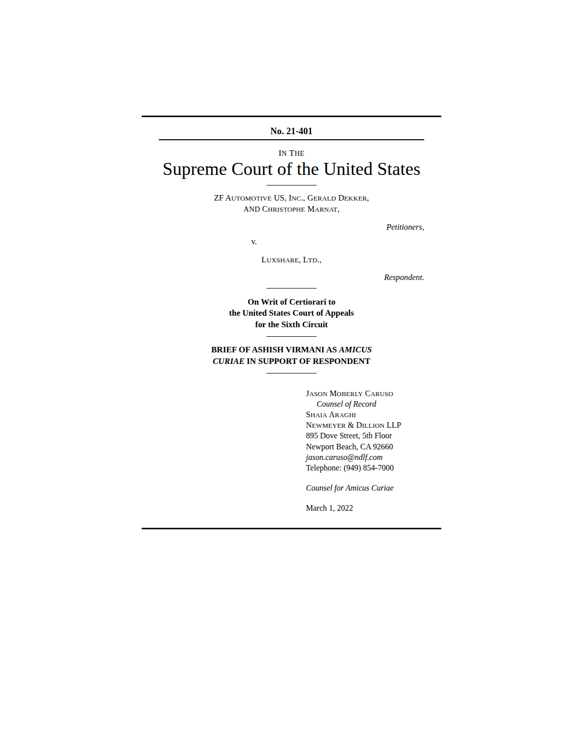No. 21-401
IN THE
Supreme Court of the United States
ZF AUTOMOTIVE US, INC., GERALD DEKKER,
AND CHRISTOPHE MARNAT,
Petitioners,
v.
LUXSHARE, LTD.,
Respondent.
On Writ of Certiorari to
the United States Court of Appeals
for the Sixth Circuit
BRIEF OF ASHISH VIRMANI AS AMICUS
CURIAE IN SUPPORT OF RESPONDENT
JASON MOBERLY CARUSO
Counsel of Record
SHAIA ARAGHI
NEWMEYER & DILLION LLP
895 Dove Street, 5th Floor
Newport Beach, CA 92660
jason.caruso@ndlf.com
Telephone: (949) 854-7000
Counsel for Amicus Curiae
March 1, 2022